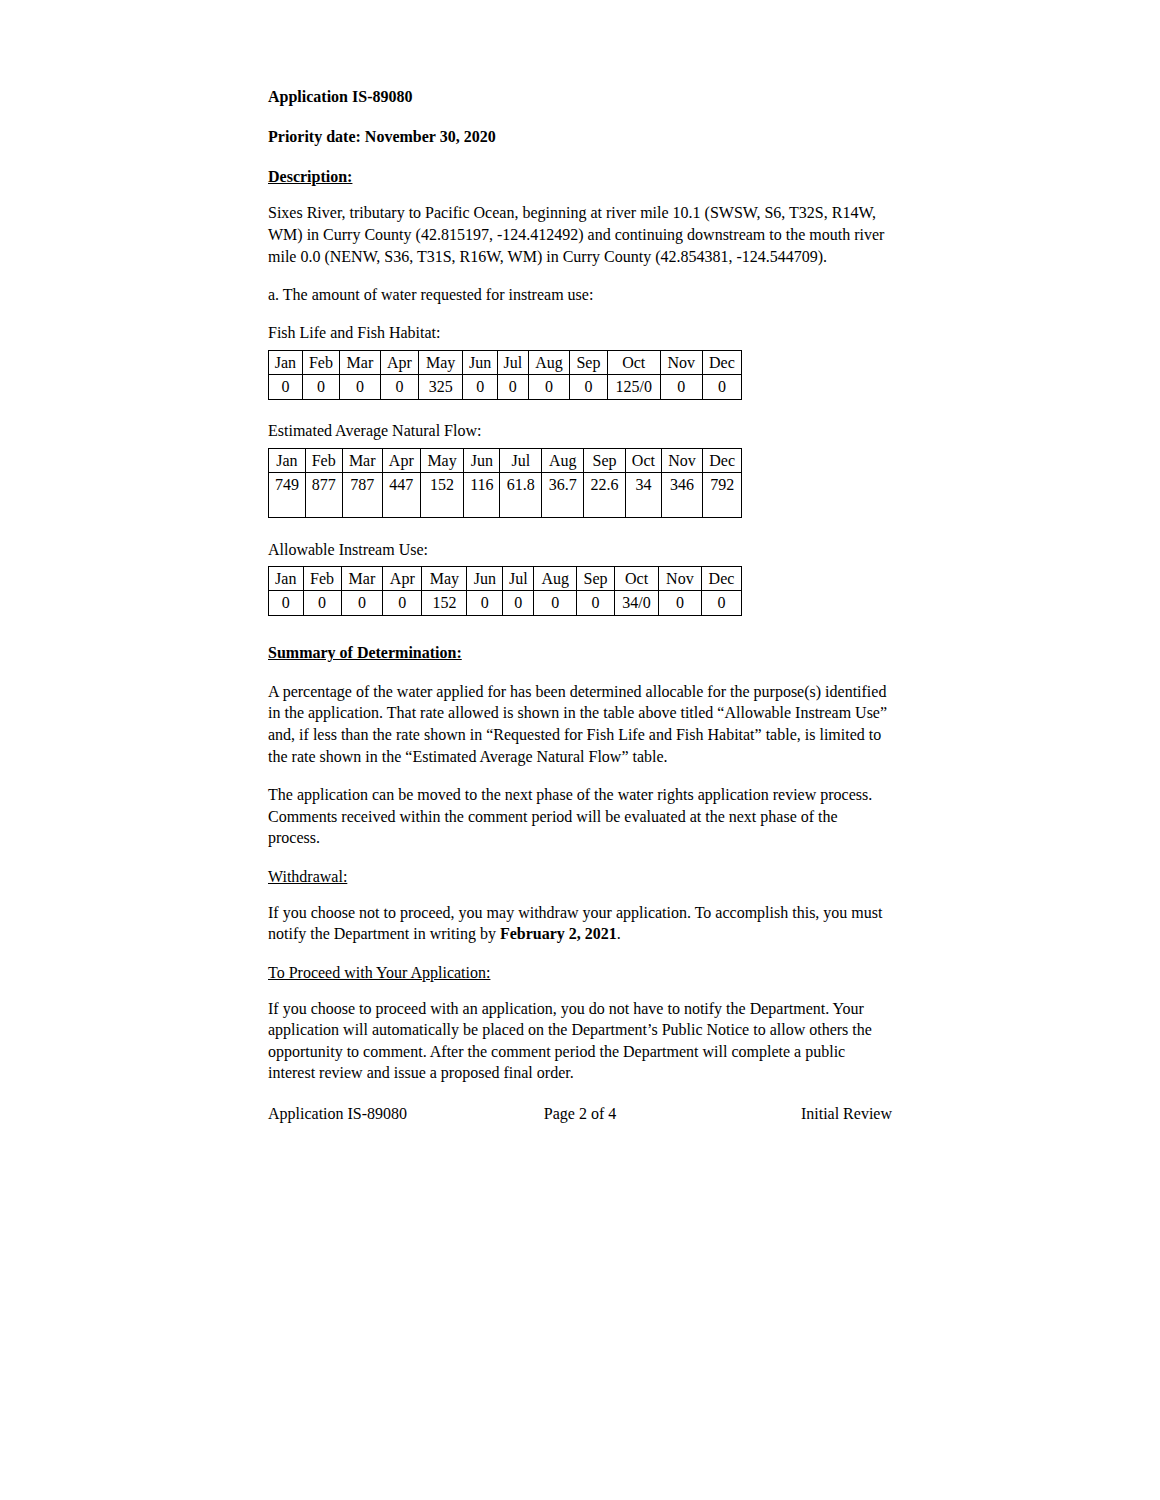Application IS-89080
Priority date: November 30, 2020
Description:
Sixes River, tributary to Pacific Ocean, beginning at river mile 10.1 (SWSW, S6, T32S, R14W, WM) in Curry County (42.815197, -124.412492) and continuing downstream to the mouth river mile 0.0 (NENW, S36, T31S, R16W, WM) in Curry County (42.854381, -124.544709).
a. The amount of water requested for instream use:
Fish Life and Fish Habitat:
| Jan | Feb | Mar | Apr | May | Jun | Jul | Aug | Sep | Oct | Nov | Dec |
| --- | --- | --- | --- | --- | --- | --- | --- | --- | --- | --- | --- |
| 0 | 0 | 0 | 0 | 325 | 0 | 0 | 0 | 0 | 125/0 | 0 | 0 |
Estimated Average Natural Flow:
| Jan | Feb | Mar | Apr | May | Jun | Jul | Aug | Sep | Oct | Nov | Dec |
| --- | --- | --- | --- | --- | --- | --- | --- | --- | --- | --- | --- |
| 749 | 877 | 787 | 447 | 152 | 116 | 61.8 | 36.7 | 22.6 | 34 | 346 | 792 |
Allowable Instream Use:
| Jan | Feb | Mar | Apr | May | Jun | Jul | Aug | Sep | Oct | Nov | Dec |
| --- | --- | --- | --- | --- | --- | --- | --- | --- | --- | --- | --- |
| 0 | 0 | 0 | 0 | 152 | 0 | 0 | 0 | 0 | 34/0 | 0 | 0 |
Summary of Determination:
A percentage of the water applied for has been determined allocable for the purpose(s) identified in the application. That rate allowed is shown in the table above titled “Allowable Instream Use” and, if less than the rate shown in “Requested for Fish Life and Fish Habitat” table, is limited to the rate shown in the “Estimated Average Natural Flow” table.
The application can be moved to the next phase of the water rights application review process. Comments received within the comment period will be evaluated at the next phase of the process.
Withdrawal:
If you choose not to proceed, you may withdraw your application. To accomplish this, you must notify the Department in writing by February 2, 2021.
To Proceed with Your Application:
If you choose to proceed with an application, you do not have to notify the Department. Your application will automatically be placed on the Department’s Public Notice to allow others the opportunity to comment. After the comment period the Department will complete a public interest review and issue a proposed final order.
Application IS-89080 Page 2 of 4 Initial Review